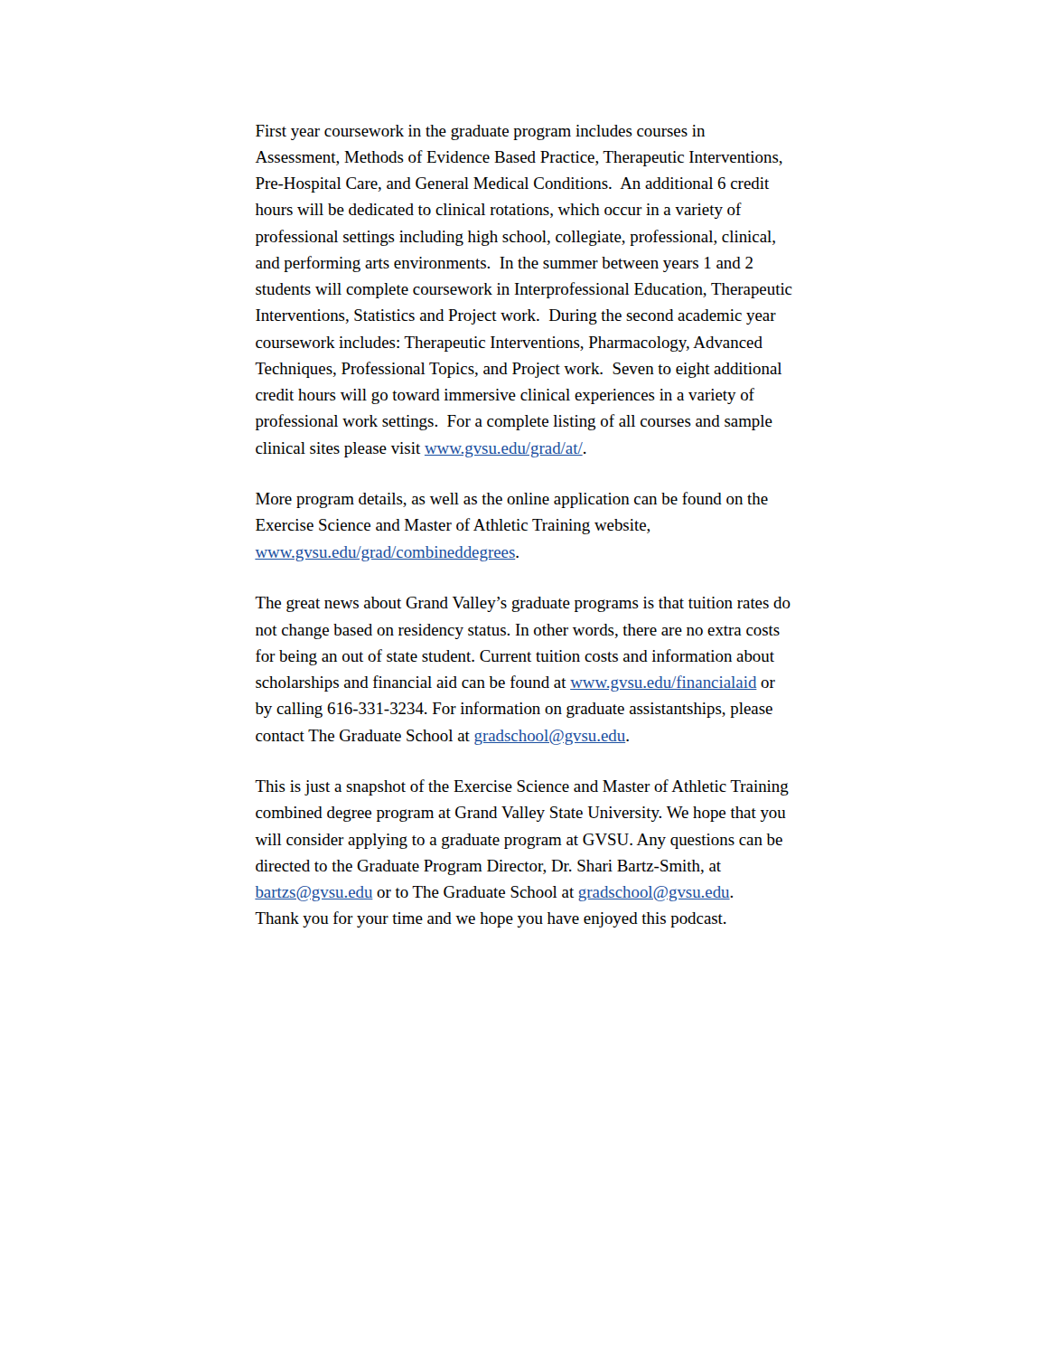First year coursework in the graduate program includes courses in Assessment, Methods of Evidence Based Practice, Therapeutic Interventions, Pre-Hospital Care, and General Medical Conditions. An additional 6 credit hours will be dedicated to clinical rotations, which occur in a variety of professional settings including high school, collegiate, professional, clinical, and performing arts environments. In the summer between years 1 and 2 students will complete coursework in Interprofessional Education, Therapeutic Interventions, Statistics and Project work. During the second academic year coursework includes: Therapeutic Interventions, Pharmacology, Advanced Techniques, Professional Topics, and Project work. Seven to eight additional credit hours will go toward immersive clinical experiences in a variety of professional work settings. For a complete listing of all courses and sample clinical sites please visit www.gvsu.edu/grad/at/.
More program details, as well as the online application can be found on the Exercise Science and Master of Athletic Training website, www.gvsu.edu/grad/combineddegrees.
The great news about Grand Valley’s graduate programs is that tuition rates do not change based on residency status. In other words, there are no extra costs for being an out of state student. Current tuition costs and information about scholarships and financial aid can be found at www.gvsu.edu/financialaid or by calling 616-331-3234. For information on graduate assistantships, please contact The Graduate School at gradschool@gvsu.edu.
This is just a snapshot of the Exercise Science and Master of Athletic Training combined degree program at Grand Valley State University. We hope that you will consider applying to a graduate program at GVSU. Any questions can be directed to the Graduate Program Director, Dr. Shari Bartz-Smith, at bartzs@gvsu.edu or to The Graduate School at gradschool@gvsu.edu.
Thank you for your time and we hope you have enjoyed this podcast.